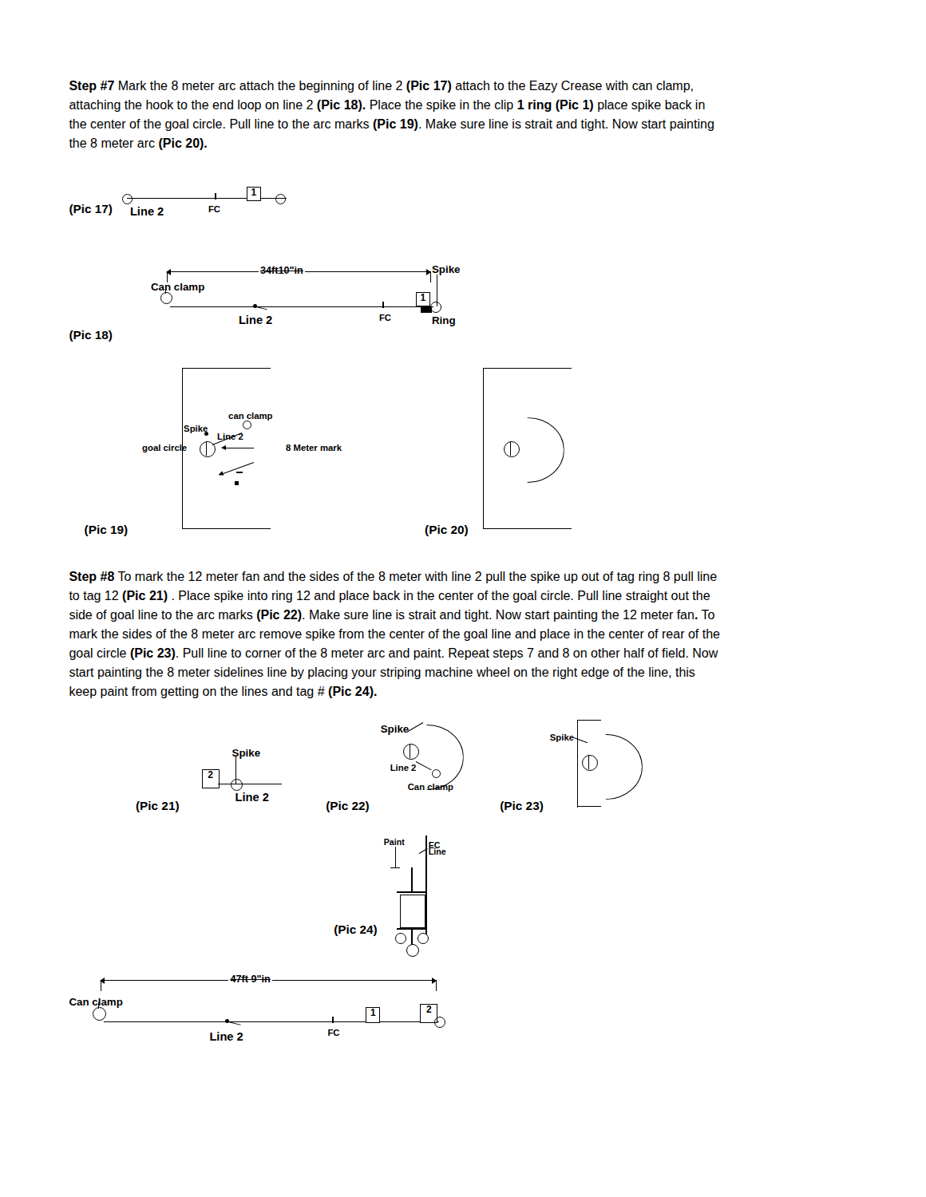Step #7 Mark the 8 meter arc attach the beginning of line 2 (Pic 17) attach to the Eazy Crease with can clamp, attaching the hook to the end loop on line 2 (Pic 18). Place the spike in the clip 1 ring (Pic 1) place spike back in the center of the goal circle. Pull line to the arc marks (Pic 19). Make sure line is strait and tight. Now start painting the 8 meter arc (Pic 20).
(Pic 17)
1
Line 2 FC
(Pic 18)
34ft10"in
Spike
Can clamp
1
Line 2 FC Ring
(Pic 19)
goal circle Spike can clamp Line 2 8 Meter mark
(Pic 20)
Step #8 To mark the 12 meter fan and the sides of the 8 meter with line 2 pull the spike up out of tag ring 8 pull line to tag 12 (Pic 21) . Place spike into ring 12 and place back in the center of the goal circle. Pull line straight out the side of goal line to the arc marks (Pic 22). Make sure line is strait and tight. Now start painting the 12 meter fan. To mark the sides of the 8 meter arc remove spike from the center of the goal line and place in the center of rear of the goal circle (Pic 23). Pull line to corner of the 8 meter arc and paint. Repeat steps 7 and 8 on other half of field. Now start painting the 8 meter sidelines line by placing your striping machine wheel on the right edge of the line, this keep paint from getting on the lines and tag # (Pic 24).
(Pic 21)
Spike
2
Line 2
(Pic 22)
Spike
Line 2 Can clamp
(Pic 23)
Spike
(Pic 24)
Paint EC Line
47ft 9"in
Can clamp
FC
1
2
Line 2